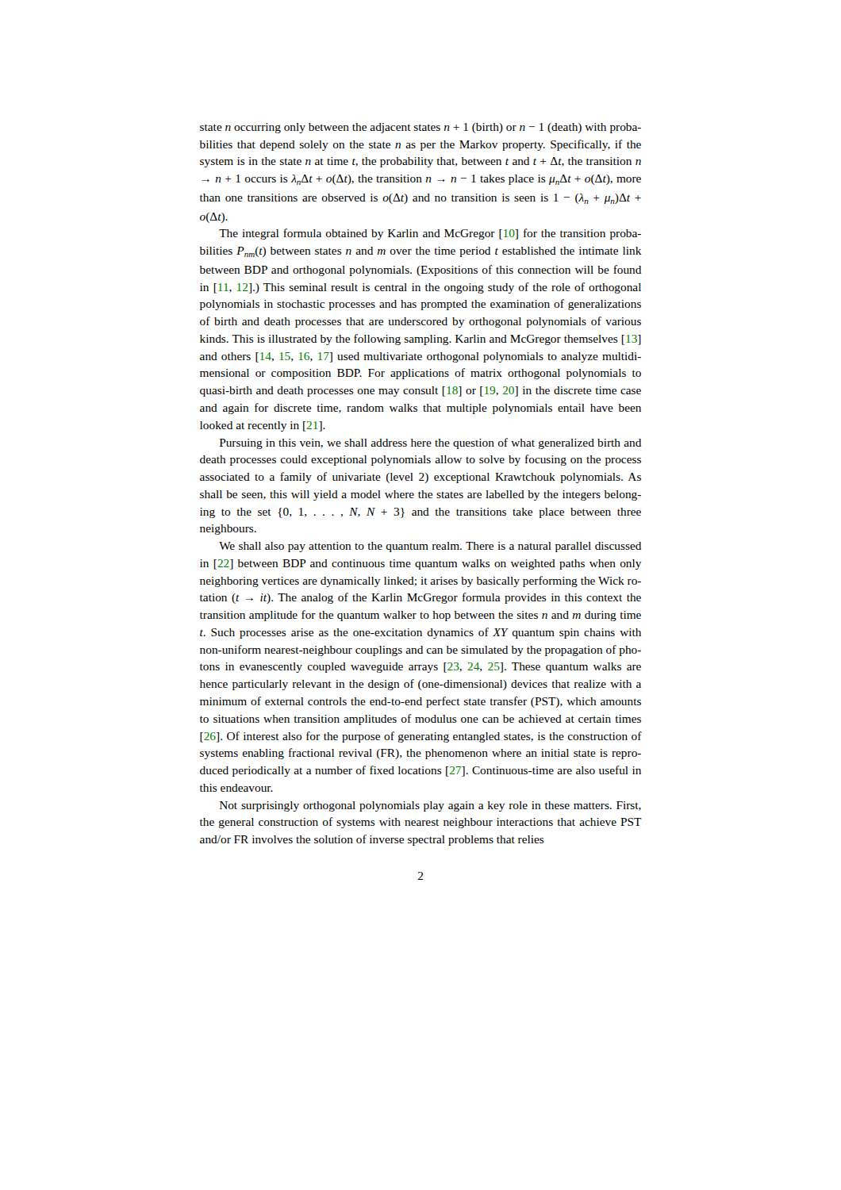state n occurring only between the adjacent states n + 1 (birth) or n − 1 (death) with probabilities that depend solely on the state n as per the Markov property. Specifically, if the system is in the state n at time t, the probability that, between t and t + Δt, the transition n → n + 1 occurs is λn Δt + o(Δt), the transition n → n − 1 takes place is μn Δt + o(Δt), more than one transitions are observed is o(Δt) and no transition is seen is 1 − (λn + μn)Δt + o(Δt).
The integral formula obtained by Karlin and McGregor [10] for the transition probabilities Pnm(t) between states n and m over the time period t established the intimate link between BDP and orthogonal polynomials. (Expositions of this connection will be found in [11, 12].) This seminal result is central in the ongoing study of the role of orthogonal polynomials in stochastic processes and has prompted the examination of generalizations of birth and death processes that are underscored by orthogonal polynomials of various kinds. This is illustrated by the following sampling. Karlin and McGregor themselves [13] and others [14, 15, 16, 17] used multivariate orthogonal polynomials to analyze multidimensional or composition BDP. For applications of matrix orthogonal polynomials to quasi-birth and death processes one may consult [18] or [19, 20] in the discrete time case and again for discrete time, random walks that multiple polynomials entail have been looked at recently in [21].
Pursuing in this vein, we shall address here the question of what generalized birth and death processes could exceptional polynomials allow to solve by focusing on the process associated to a family of univariate (level 2) exceptional Krawtchouk polynomials. As shall be seen, this will yield a model where the states are labelled by the integers belonging to the set {0, 1, . . . , N, N + 3} and the transitions take place between three neighbours.
We shall also pay attention to the quantum realm. There is a natural parallel discussed in [22] between BDP and continuous time quantum walks on weighted paths when only neighboring vertices are dynamically linked; it arises by basically performing the Wick rotation (t → it). The analog of the Karlin McGregor formula provides in this context the transition amplitude for the quantum walker to hop between the sites n and m during time t. Such processes arise as the one-excitation dynamics of XY quantum spin chains with non-uniform nearest-neighbour couplings and can be simulated by the propagation of photons in evanescently coupled waveguide arrays [23, 24, 25]. These quantum walks are hence particularly relevant in the design of (one-dimensional) devices that realize with a minimum of external controls the end-to-end perfect state transfer (PST), which amounts to situations when transition amplitudes of modulus one can be achieved at certain times [26]. Of interest also for the purpose of generating entangled states, is the construction of systems enabling fractional revival (FR), the phenomenon where an initial state is reproduced periodically at a number of fixed locations [27]. Continuous-time are also useful in this endeavour.
Not surprisingly orthogonal polynomials play again a key role in these matters. First, the general construction of systems with nearest neighbour interactions that achieve PST and/or FR involves the solution of inverse spectral problems that relies
2